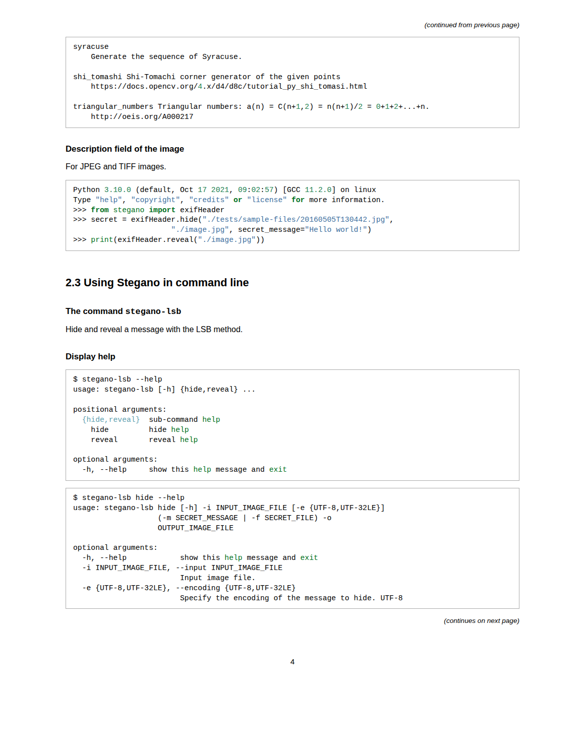(continued from previous page)
syracuse
    Generate the sequence of Syracuse.

shi_tomashi Shi-Tomachi corner generator of the given points
    https://docs.opencv.org/4.x/d4/d8c/tutorial_py_shi_tomasi.html

triangular_numbers Triangular numbers: a(n) = C(n+1,2) = n(n+1)/2 = 0+1+2+...+n.
    http://oeis.org/A000217
Description field of the image
For JPEG and TIFF images.
Python 3.10.0 (default, Oct 17 2021, 09:02:57) [GCC 11.2.0] on linux
Type "help", "copyright", "credits" or "license" for more information.
>>> from stegano import exifHeader
>>> secret = exifHeader.hide("./tests/sample-files/20160505T130442.jpg",
                      "./image.jpg", secret_message="Hello world!")
>>> print(exifHeader.reveal("./image.jpg"))
2.3 Using Stegano in command line
The command stegano-lsb
Hide and reveal a message with the LSB method.
Display help
$ stegano-lsb --help
usage: stegano-lsb [-h] {hide,reveal} ...

positional arguments:
  {hide,reveal}  sub-command help
    hide         hide help
    reveal       reveal help

optional arguments:
  -h, --help     show this help message and exit
$ stegano-lsb hide --help
usage: stegano-lsb hide [-h] -i INPUT_IMAGE_FILE [-e {UTF-8,UTF-32LE}]
                   (-m SECRET_MESSAGE | -f SECRET_FILE) -o
                   OUTPUT_IMAGE_FILE

optional arguments:
  -h, --help            show this help message and exit
  -i INPUT_IMAGE_FILE, --input INPUT_IMAGE_FILE
                        Input image file.
  -e {UTF-8,UTF-32LE}, --encoding {UTF-8,UTF-32LE}
                        Specify the encoding of the message to hide. UTF-8
(continues on next page)
4